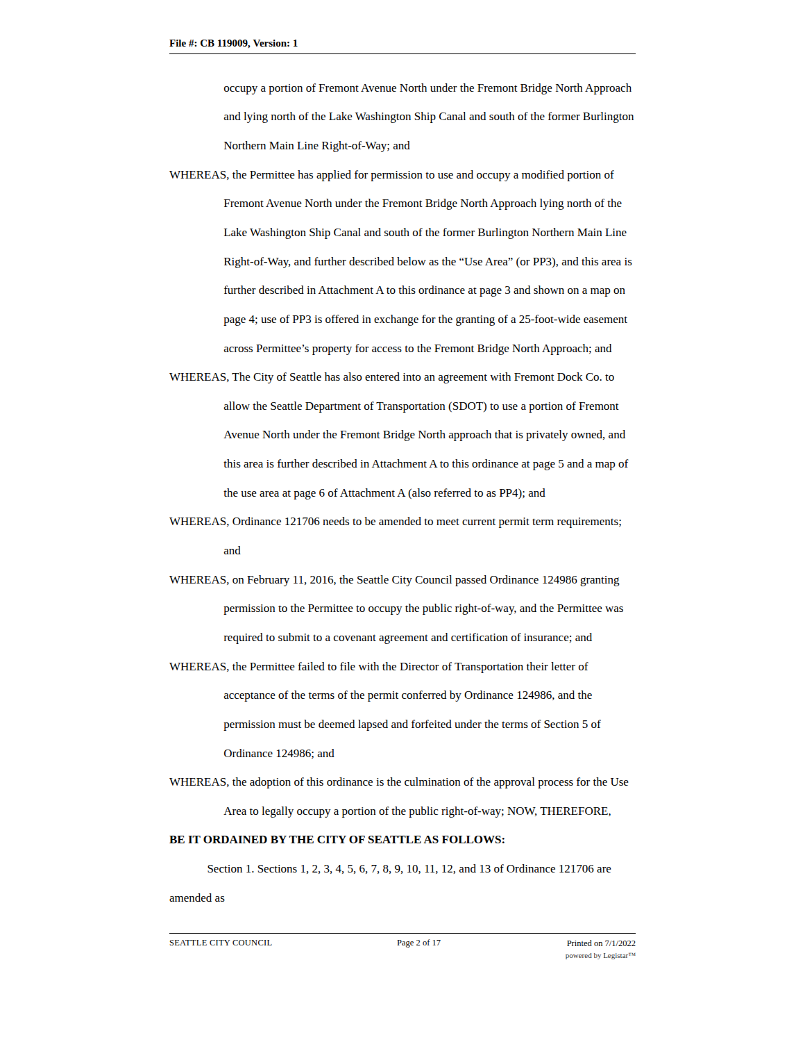File #: CB 119009, Version: 1
occupy a portion of Fremont Avenue North under the Fremont Bridge North Approach and lying north of the Lake Washington Ship Canal and south of the former Burlington Northern Main Line Right-of-Way; and
WHEREAS, the Permittee has applied for permission to use and occupy a modified portion of Fremont Avenue North under the Fremont Bridge North Approach lying north of the Lake Washington Ship Canal and south of the former Burlington Northern Main Line Right-of-Way, and further described below as the “Use Area” (or PP3), and this area is further described in Attachment A to this ordinance at page 3 and shown on a map on page 4; use of PP3 is offered in exchange for the granting of a 25-foot-wide easement across Permittee’s property for access to the Fremont Bridge North Approach; and
WHEREAS, The City of Seattle has also entered into an agreement with Fremont Dock Co. to allow the Seattle Department of Transportation (SDOT) to use a portion of Fremont Avenue North under the Fremont Bridge North approach that is privately owned, and this area is further described in Attachment A to this ordinance at page 5 and a map of the use area at page 6 of Attachment A (also referred to as PP4); and
WHEREAS, Ordinance 121706 needs to be amended to meet current permit term requirements; and
WHEREAS, on February 11, 2016, the Seattle City Council passed Ordinance 124986 granting permission to the Permittee to occupy the public right-of-way, and the Permittee was required to submit to a covenant agreement and certification of insurance; and
WHEREAS, the Permittee failed to file with the Director of Transportation their letter of acceptance of the terms of the permit conferred by Ordinance 124986, and the permission must be deemed lapsed and forfeited under the terms of Section 5 of Ordinance 124986; and
WHEREAS, the adoption of this ordinance is the culmination of the approval process for the Use Area to legally occupy a portion of the public right-of-way; NOW, THEREFORE,
BE IT ORDAINED BY THE CITY OF SEATTLE AS FOLLOWS:
Section 1. Sections 1, 2, 3, 4, 5, 6, 7, 8, 9, 10, 11, 12, and 13 of Ordinance 121706 are amended as
SEATTLE CITY COUNCIL
Page 2 of 17
Printed on 7/1/2022
powered by Legistar™